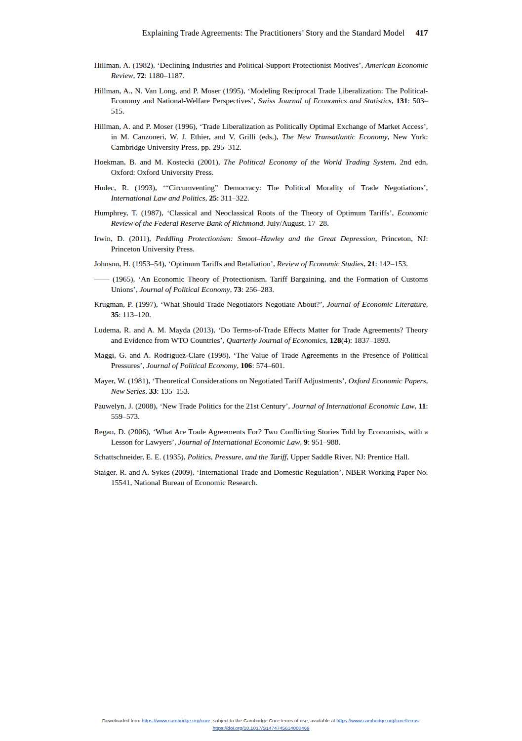Explaining Trade Agreements: The Practitioners’ Story and the Standard Model 417
Hillman, A. (1982), ‘Declining Industries and Political-Support Protectionist Motives’, American Economic Review, 72: 1180–1187.
Hillman, A., N. Van Long, and P. Moser (1995), ‘Modeling Reciprocal Trade Liberalization: The Political-Economy and National-Welfare Perspectives’, Swiss Journal of Economics and Statistics, 131: 503–515.
Hillman, A. and P. Moser (1996), ‘Trade Liberalization as Politically Optimal Exchange of Market Access’, in M. Canzoneri, W. J. Ethier, and V. Grilli (eds.), The New Transatlantic Economy, New York: Cambridge University Press, pp. 295–312.
Hoekman, B. and M. Kostecki (2001), The Political Economy of the World Trading System, 2nd edn, Oxford: Oxford University Press.
Hudec, R. (1993), ‘“Circumventing” Democracy: The Political Morality of Trade Negotiations’, International Law and Politics, 25: 311–322.
Humphrey, T. (1987), ‘Classical and Neoclassical Roots of the Theory of Optimum Tariffs’, Economic Review of the Federal Reserve Bank of Richmond, July/August, 17–28.
Irwin, D. (2011), Peddling Protectionism: Smoot–Hawley and the Great Depression, Princeton, NJ: Princeton University Press.
Johnson, H. (1953–54), ‘Optimum Tariffs and Retaliation’, Review of Economic Studies, 21: 142–153.
—— (1965), ‘An Economic Theory of Protectionism, Tariff Bargaining, and the Formation of Customs Unions’, Journal of Political Economy, 73: 256–283.
Krugman, P. (1997), ‘What Should Trade Negotiators Negotiate About?’, Journal of Economic Literature, 35: 113–120.
Ludema, R. and A. M. Mayda (2013), ‘Do Terms-of-Trade Effects Matter for Trade Agreements? Theory and Evidence from WTO Countries’, Quarterly Journal of Economics, 128(4): 1837–1893.
Maggi, G. and A. Rodriguez-Clare (1998), ‘The Value of Trade Agreements in the Presence of Political Pressures’, Journal of Political Economy, 106: 574–601.
Mayer, W. (1981), ‘Theoretical Considerations on Negotiated Tariff Adjustments’, Oxford Economic Papers, New Series, 33: 135–153.
Pauwelyn, J. (2008), ‘New Trade Politics for the 21st Century’, Journal of International Economic Law, 11: 559–573.
Regan, D. (2006), ‘What Are Trade Agreements For? Two Conflicting Stories Told by Economists, with a Lesson for Lawyers’, Journal of International Economic Law, 9: 951–988.
Schattschneider, E. E. (1935), Politics, Pressure, and the Tariff, Upper Saddle River, NJ: Prentice Hall.
Staiger, R. and A. Sykes (2009), ‘International Trade and Domestic Regulation’, NBER Working Paper No. 15541, National Bureau of Economic Research.
Downloaded from https://www.cambridge.org/core, subject to the Cambridge Core terms of use, available at https://www.cambridge.org/core/terms. https://doi.org/10.1017/S1474745614000469